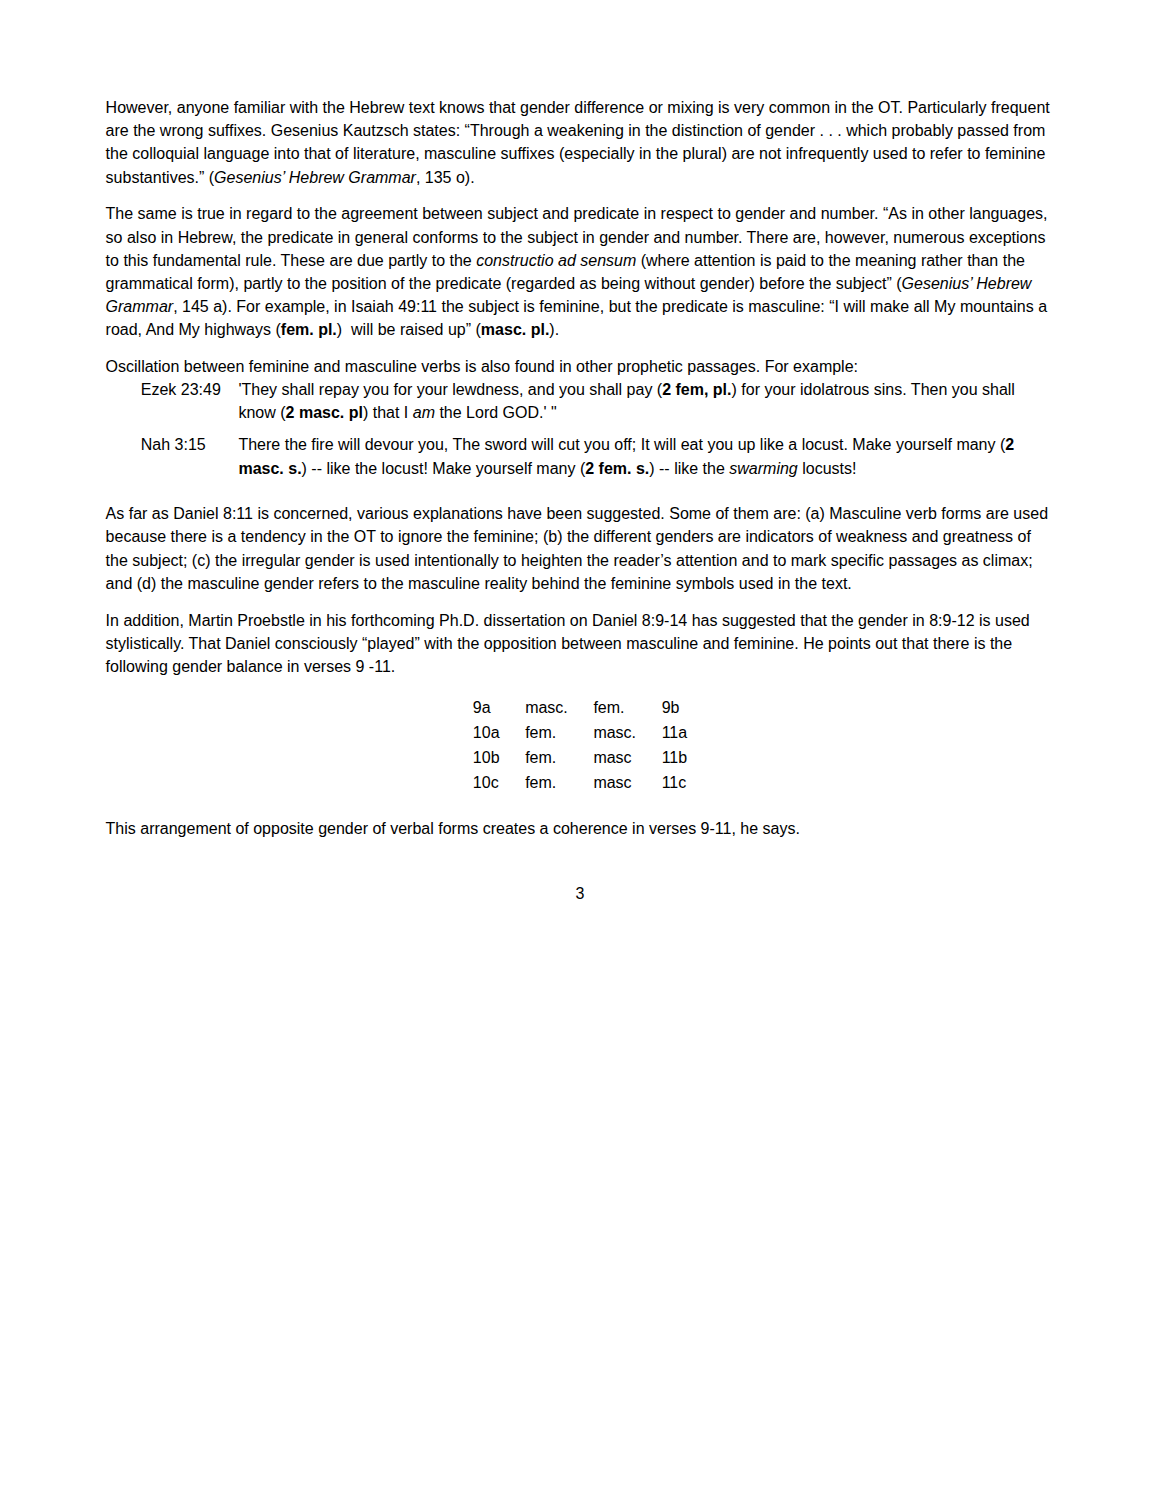However, anyone familiar with the Hebrew text knows that gender difference or mixing is very common in the OT. Particularly frequent are the wrong suffixes. Gesenius Kautzsch states: “Through a weakening in the distinction of gender . . . which probably passed from the colloquial language into that of literature, masculine suffixes (especially in the plural) are not infrequently used to refer to feminine substantives.” (Gesenius’ Hebrew Grammar, 135 o).
The same is true in regard to the agreement between subject and predicate in respect to gender and number. “As in other languages, so also in Hebrew, the predicate in general conforms to the subject in gender and number. There are, however, numerous exceptions to this fundamental rule. These are due partly to the constructio ad sensum (where attention is paid to the meaning rather than the grammatical form), partly to the position of the predicate (regarded as being without gender) before the subject” (Gesenius’ Hebrew Grammar, 145 a). For example, in Isaiah 49:11 the subject is feminine, but the predicate is masculine: “I will make all My mountains a road, And My highways (fem. pl.) will be raised up” (masc. pl.).
Oscillation between feminine and masculine verbs is also found in other prophetic passages. For example:
| Ezek 23:49 | 'They shall repay you for your lewdness, and you shall pay ( 2 fem, pl. ) for your idolatrous sins. Then you shall know ( 2 masc. pl ) that I am the Lord GOD.' " |
| Nah 3:15 | There the fire will devour you, The sword will cut you off; It will eat you up like a locust. Make yourself many ( 2 masc. s. ) -- like the locust! Make yourself many ( 2 fem. s. ) -- like the swarming locusts! |
As far as Daniel 8:11 is concerned, various explanations have been suggested. Some of them are: (a) Masculine verb forms are used because there is a tendency in the OT to ignore the feminine; (b) the different genders are indicators of weakness and greatness of the subject; (c) the irregular gender is used intentionally to heighten the reader’s attention and to mark specific passages as climax; and (d) the masculine gender refers to the masculine reality behind the feminine symbols used in the text.
In addition, Martin Proebstle in his forthcoming Ph.D. dissertation on Daniel 8:9-14 has suggested that the gender in 8:9-12 is used stylistically. That Daniel consciously “played” with the opposition between masculine and feminine. He points out that there is the following gender balance in verses 9 -11.
| 9a | masc. | fem. | 9b |
| 10a | fem. | masc. | 11a |
| 10b | fem. | masc | 11b |
| 10c | fem. | masc | 11c |
This arrangement of opposite gender of verbal forms creates a coherence in verses 9-11, he says.
3